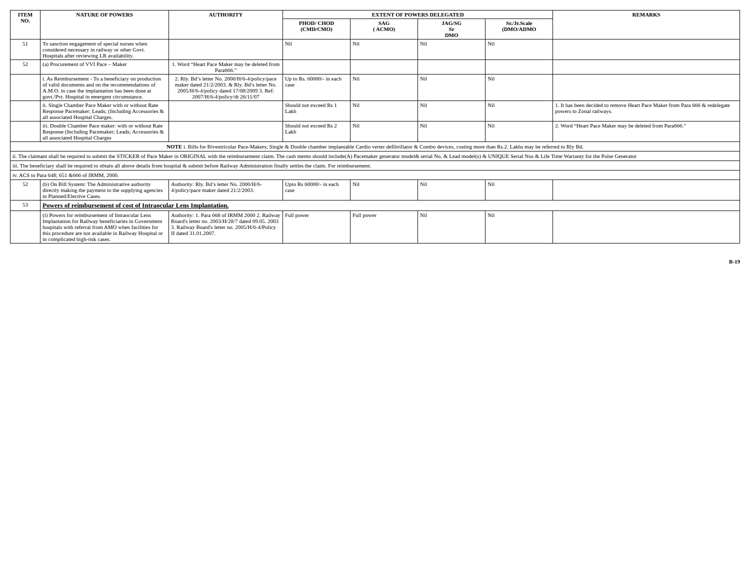| ITEM NO. | NATURE OF POWERS | AUTHORITY | EXTENT OF POWERS DELEGATED | REMARKS |
| --- | --- | --- | --- | --- |
| PHOD/ CHOD (CMD/CMO) | SAG ( ACMO) | JAG/SG Sr DMO | Sr./Jr.Scale (DMO/ADMO |
| 51 | To sanction engagement of special nurses when considered necessary in railway or other Govt. Hospitals after reviewing LR availability. | | Nil | Nil | Nil | Nil | |
| 52 | (a) Procurement of VVI Pace – Maker | 1. Word “Heart Pace Maker may be deleted from Para666.” | | | | | |
| | i. As Reimbursement - To a beneficiary on production of valid documents and on the recommendations of A.M.O. in case the implantation has been done at govt./Pvt. Hospital in emergent circumstance. | 2. Rly. Bd’s letter No. 2000/H/6-4/policy/pace maker dated 21/2/2003. & Rly. Bd’s letter No. 2005/H/6-4/policy dated 17/08/2009 3. Ref: 2007/H/6-4/policy/dt 26/11/07 | Up to Rs. 60000/- in each case | Nil | Nil | Nil | |
| | ii. Single Chamber Pace Maker with or without Rate Response Pacemaker; Leads; (Including Accessories & all associated Hospital Charges. | | Should not exceed Rs 1 Lakh | Nil | Nil | Nil | 1. It has been decided to remove Heart Pace Maker from Para 666 & redelegate powers to Zonal railways. |
| | iii. Double Chamber Pace maker: with or without Rate Response (Including Pacemaker; Leads; Accessories & all associated Hospital Charges | | Should not exceed Rs 2 Lakh | Nil | Nil | Nil | 2. Word “Heart Pace Maker may be deleted from Para666.” |
| NOTE i. Bills for Biventricular Pace-Makers; Single & Double chamber implantable Cardio verter defibrillator & Combo devices, costing more than Rs.2. Lakhs may be referred to Rly Bd. |
| ii. The claimant shall be required to submit the STICKER of Pace Maker in ORIGINAL with the reimbursement claim. The cash memo should include(A) Pacemaker generator model& serial No, & Lead model(s) & UNIQUE Serial Nos & Life Time Warranty for the Pulse Generator |
| iii. The beneficiary shall be required to obtain all above details from hospital & submit before Railway Administration finally settles the claim. For reimbursement. |
| iv. ACS to Para 648; 651 &666 of IRMM, 2000. |
| 52 | (b) On Bill System: The Administrative authority directly making the payment to the supplying agencies in Planned/Elective Cases. | Authority: Rly. Bd’s letter No. 2000/H/6-4/policy/pace maker dated 21/2/2003. | Upto Rs 60000/- in each case | Nil | Nil | Nil | |
| 53 | Powers of reimbursement of cost of Intraocular Lens Implantation. |
| | (i) Powers for reimbursement of Intraocular Lens Implantation for Railway beneficiaries in Government hospitals with referral from AMO when facilities for this procedure are not available in Railway Hospital or in complicated high-risk cases. | Authority: 1. Para 668 of IRMM 2000 2. Railway Board's letter no. 2003/H/28/7 dated 09.05. 2003 3. Railway Board's letter no. 2005/H/6-4/Policy II dated 31.01.2007. | Full power | Full power | Nil | Nil | |
B-19